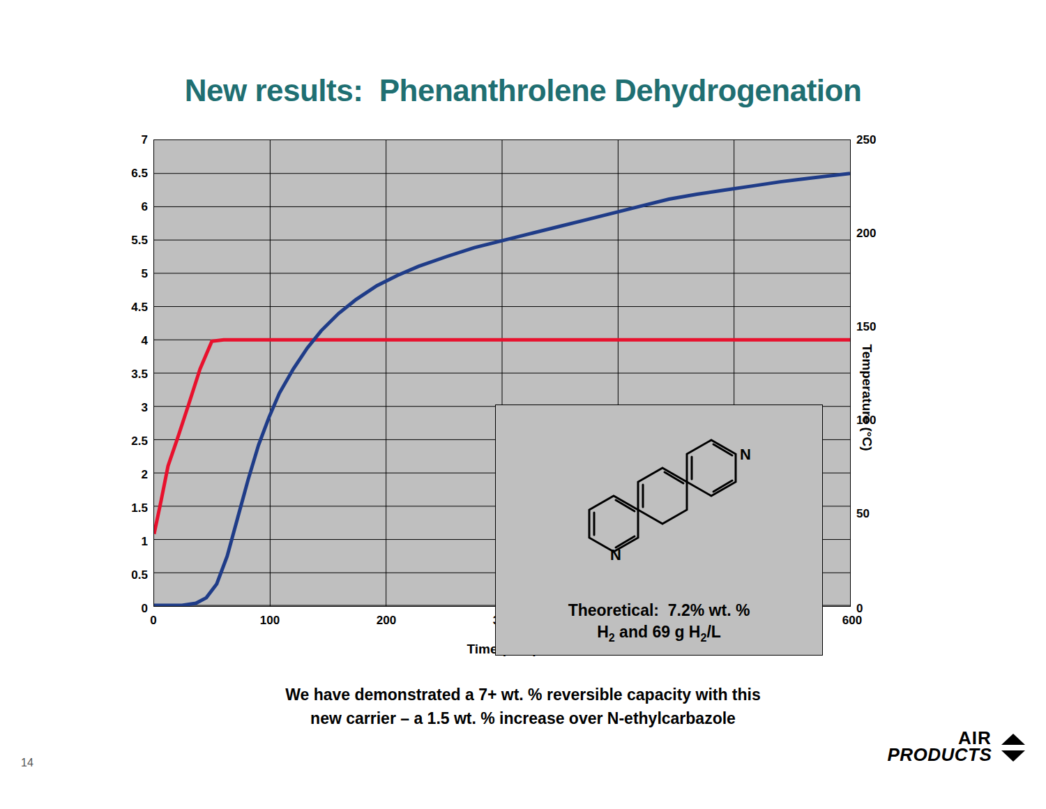New results: Phenanthrolene Dehydrogenation
H2 desorbed (wt. %)
Temperature (°C)
Time (min.)
7
6.5
6
5.5
5
4.5
4
3.5
3
2.5
2
1.5
1
0.5
0
250
200
150
100
50
0
0
100
200
300
400
500
600
N N
Theoretical: 7.2% wt. %
H2 and 69 g H2/L
We have demonstrated a 7+ wt. % reversible capacity with this
new carrier – a 1.5 wt. % increase over N-ethylcarbazole
14
AIR
PRODUCTS